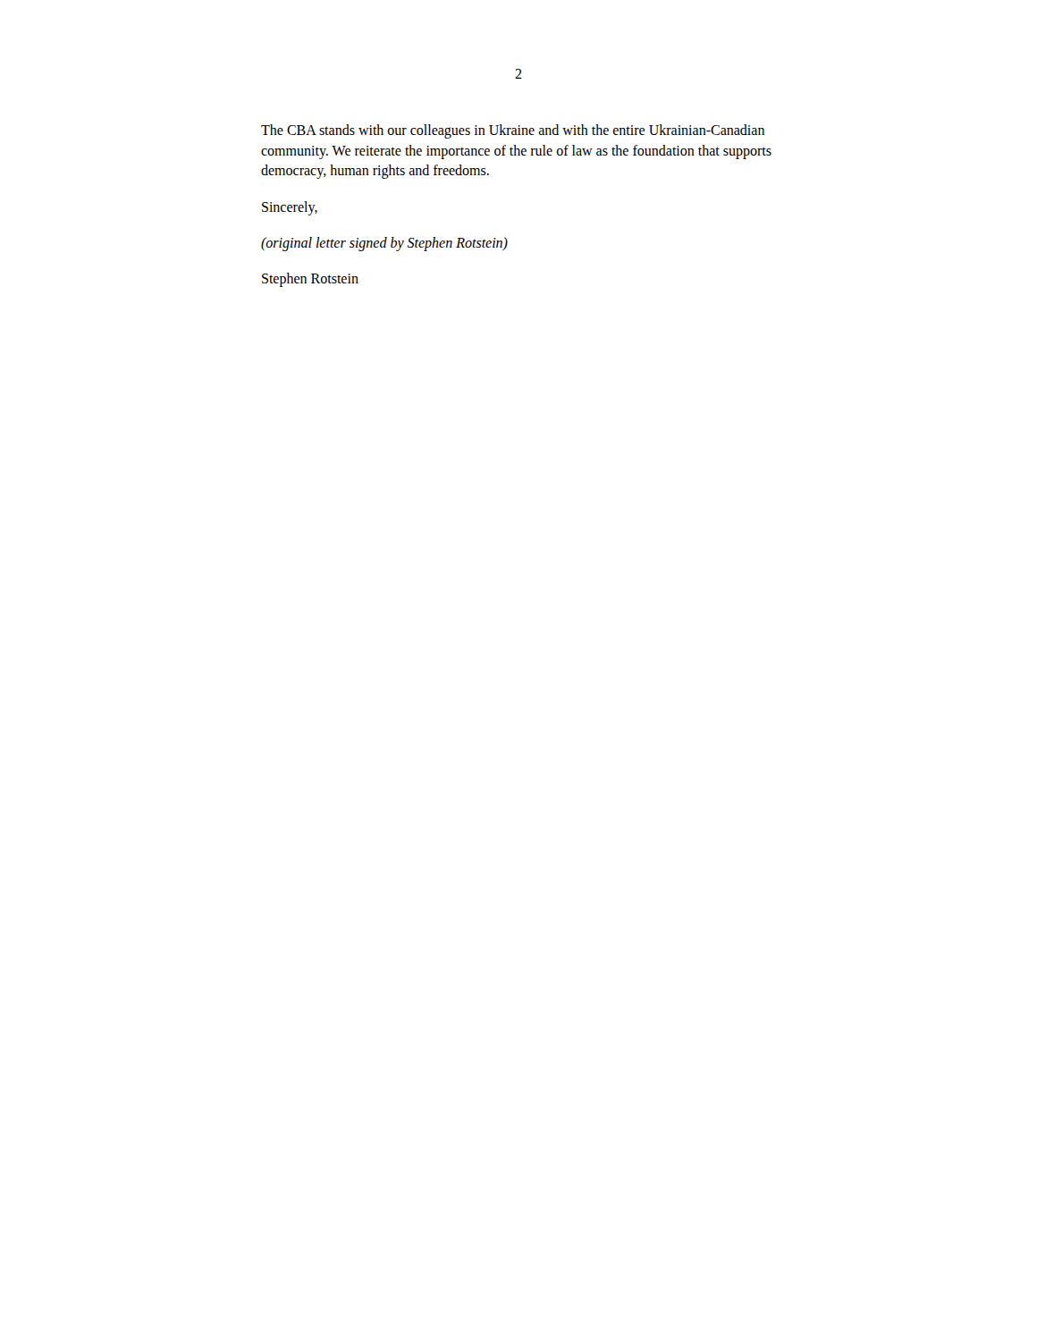2
The CBA stands with our colleagues in Ukraine and with the entire Ukrainian-Canadian community. We reiterate the importance of the rule of law as the foundation that supports democracy, human rights and freedoms.
Sincerely,
(original letter signed by Stephen Rotstein)
Stephen Rotstein